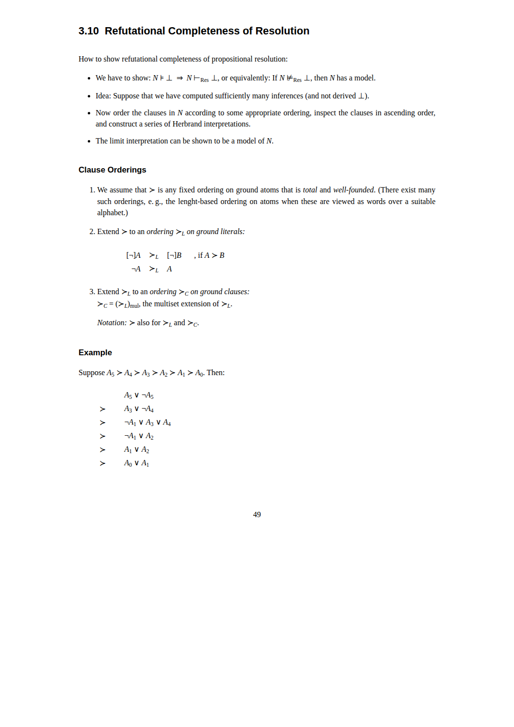3.10 Refutational Completeness of Resolution
How to show refutational completeness of propositional resolution:
We have to show: N ⊧ ⊥ ⇒ N ⊢Res ⊥, or equivalently: If N ⊭Res ⊥, then N has a model.
Idea: Suppose that we have computed sufficiently many inferences (and not derived ⊥).
Now order the clauses in N according to some appropriate ordering, inspect the clauses in ascending order, and construct a series of Herbrand interpretations.
The limit interpretation can be shown to be a model of N.
Clause Orderings
We assume that ≻ is any fixed ordering on ground atoms that is total and well-founded. (There exist many such orderings, e. g., the lenght-based ordering on atoms when these are viewed as words over a suitable alphabet.)
Extend ≻ to an ordering ≻L on ground literals:
| [¬] A | ≻ L | [¬] B | , if A ≻ B |
| ¬ A | ≻ L | A | |
Extend ≻L to an ordering ≻C on ground clauses:
≻C = (≻L)mul, the multiset extension of ≻L.
Notation: ≻ also for ≻L and ≻C.
Example
Suppose A 5 ≻ A 4 ≻ A 3 ≻ A 2 ≻ A 1 ≻ A 0. Then:
| | A 5 ∨ ¬ A 5 |
| ≻ | A 3 ∨ ¬ A 4 |
| ≻ | ¬ A 1 ∨ A 3 ∨ A 4 |
| ≻ | ¬ A 1 ∨ A 2 |
| ≻ | A 1 ∨ A 2 |
| ≻ | A 0 ∨ A 1 |
49